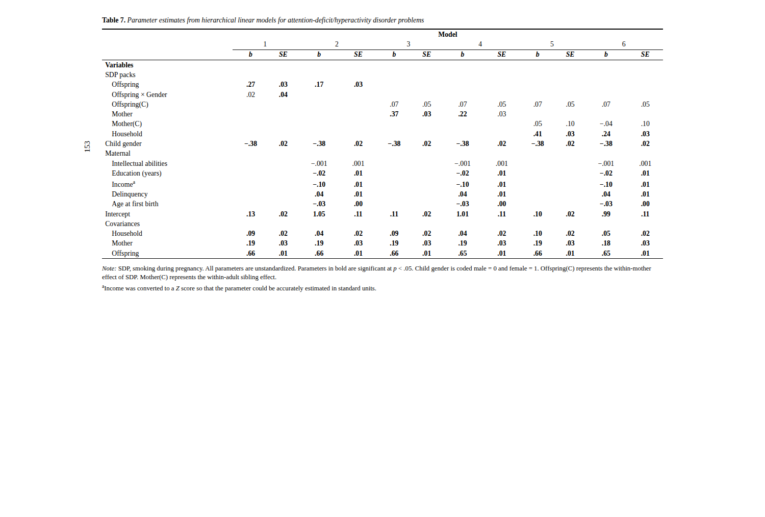153
Table 7. Parameter estimates from hierarchical linear models for attention-deficit/hyperactivity disorder problems
| | Model |
| --- | --- |
| 1 | 2 | 3 | 4 | 5 | 6 |
| b | SE | b | SE | b | SE | b | SE | b | SE | b | SE |
| Variables | |
| SDP packs | | | | | | | | | | | | |
| Offspring | .27 | .03 | .17 | .03 | | | | | | | | |
| Offspring × Gender | .02 | .04 | | | | | | | | | | |
| Offspring(C) | | | | | .07 | .05 | .07 | .05 | .07 | .05 | .07 | .05 |
| Mother | | | | | .37 | .03 | .22 | .03 | | | | |
| Mother(C) | | | | | | | | | .05 | .10 | −.04 | .10 |
| Household | | | | | | | | | .41 | .03 | .24 | .03 |
| Child gender | −.38 | .02 | −.38 | .02 | −.38 | .02 | −.38 | .02 | −.38 | .02 | −.38 | .02 |
| Maternal | | | | | | | | | | | | |
| Intellectual abilities | | | −.001 | .001 | | | −.001 | .001 | | | −.001 | .001 |
| Education (years) | | | −.02 | .01 | | | −.02 | .01 | | | −.02 | .01 |
| Income a | | | −.10 | .01 | | | −.10 | .01 | | | −.10 | .01 |
| Delinquency | | | .04 | .01 | | | .04 | .01 | | | .04 | .01 |
| Age at first birth | | | −.03 | .00 | | | −.03 | .00 | | | −.03 | .00 |
| Intercept | .13 | .02 | 1.05 | .11 | .11 | .02 | 1.01 | .11 | .10 | .02 | .99 | .11 |
| Covariances | | | | | | | | | | | | |
| Household | .09 | .02 | .04 | .02 | .09 | .02 | .04 | .02 | .10 | .02 | .05 | .02 |
| Mother | .19 | .03 | .19 | .03 | .19 | .03 | .19 | .03 | .19 | .03 | .18 | .03 |
| Offspring | .66 | .01 | .66 | .01 | .66 | .01 | .65 | .01 | .66 | .01 | .65 | .01 |
Note: SDP, smoking during pregnancy. All parameters are unstandardized. Parameters in bold are significant at p < .05. Child gender is coded male = 0 and female = 1. Offspring(C) represents the within-mother effect of SDP. Mother(C) represents the within-adult sibling effect.
aIncome was converted to a Z score so that the parameter could be accurately estimated in standard units.